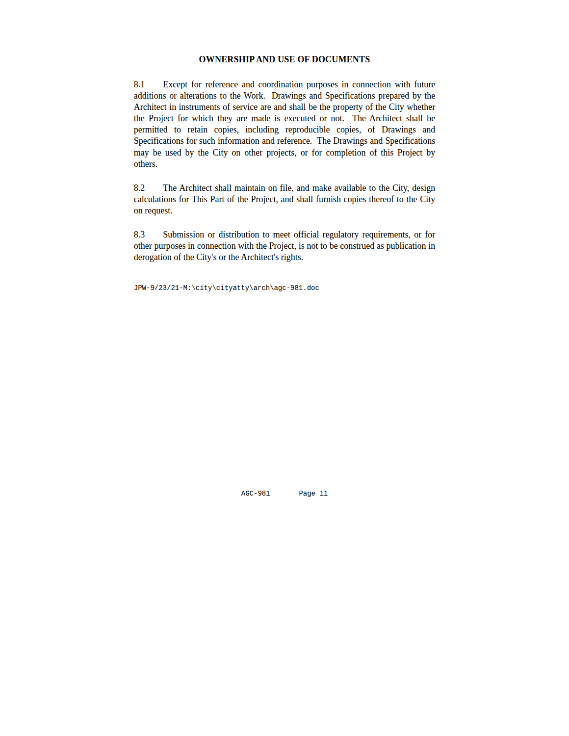OWNERSHIP AND USE OF DOCUMENTS
8.1 Except for reference and coordination purposes in connection with future additions or alterations to the Work. Drawings and Specifications prepared by the Architect in instruments of service are and shall be the property of the City whether the Project for which they are made is executed or not. The Architect shall be permitted to retain copies, including reproducible copies, of Drawings and Specifications for such information and reference. The Drawings and Specifications may be used by the City on other projects, or for completion of this Project by others.
8.2 The Architect shall maintain on file, and make available to the City, design calculations for This Part of the Project, and shall furnish copies thereof to the City on request.
8.3 Submission or distribution to meet official regulatory requirements, or for other purposes in connection with the Project, is not to be construed as publication in derogation of the City's or the Architect's rights.
JPW-9/23/21-M:\city\cityatty\arch\agc-981.doc
AGC-981 Page 11